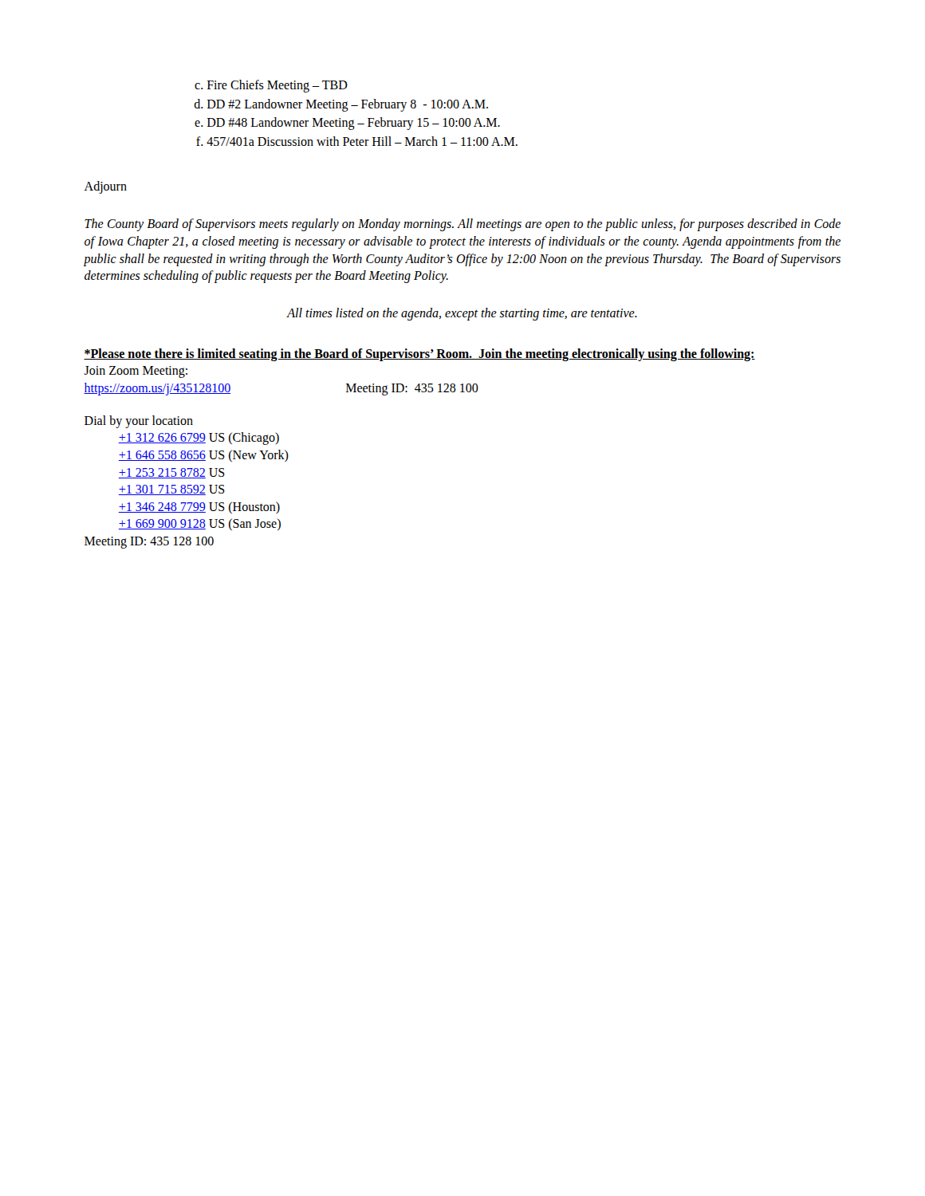Fire Chiefs Meeting – TBD
DD #2 Landowner Meeting – February 8 - 10:00 A.M.
DD #48 Landowner Meeting – February 15 – 10:00 A.M.
457/401a Discussion with Peter Hill – March 1 – 11:00 A.M.
Adjourn
The County Board of Supervisors meets regularly on Monday mornings. All meetings are open to the public unless, for purposes described in Code of Iowa Chapter 21, a closed meeting is necessary or advisable to protect the interests of individuals or the county. Agenda appointments from the public shall be requested in writing through the Worth County Auditor’s Office by 12:00 Noon on the previous Thursday. The Board of Supervisors determines scheduling of public requests per the Board Meeting Policy.
All times listed on the agenda, except the starting time, are tentative.
*Please note there is limited seating in the Board of Supervisors’ Room. Join the meeting electronically using the following:
Join Zoom Meeting:
https://zoom.us/j/435128100 Meeting ID: 435 128 100
Dial by your location
+1 312 626 6799 US (Chicago)
+1 646 558 8656 US (New York)
+1 253 215 8782 US
+1 301 715 8592 US
+1 346 248 7799 US (Houston)
+1 669 900 9128 US (San Jose)
Meeting ID: 435 128 100